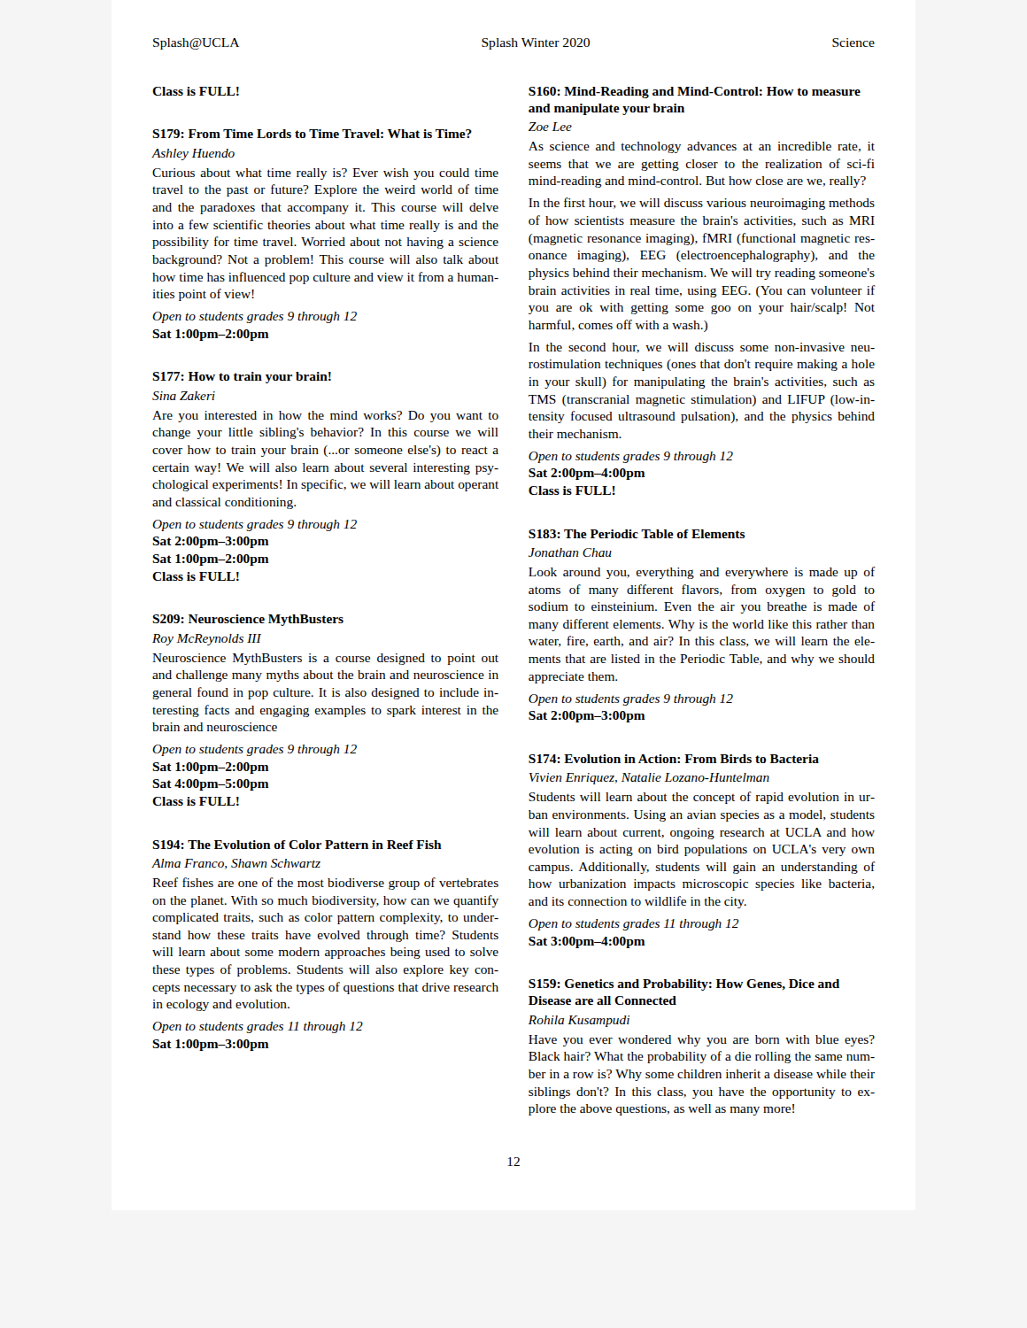Splash@UCLA
Splash Winter 2020
Science
Class is FULL!
S179: From Time Lords to Time Travel: What is Time?
Ashley Huendo
Curious about what time really is? Ever wish you could time travel to the past or future? Explore the weird world of time and the paradoxes that accompany it. This course will delve into a few scientific theories about what time really is and the possibility for time travel. Worried about not having a science background? Not a problem! This course will also talk about how time has influenced pop culture and view it from a humanities point of view!
Open to students grades 9 through 12
Sat 1:00pm–2:00pm
S177: How to train your brain!
Sina Zakeri
Are you interested in how the mind works? Do you want to change your little sibling's behavior? In this course we will cover how to train your brain (...or someone else's) to react a certain way! We will also learn about several interesting psychological experiments! In specific, we will learn about operant and classical conditioning.
Open to students grades 9 through 12
Sat 2:00pm–3:00pm
Sat 1:00pm–2:00pm
Class is FULL!
S209: Neuroscience MythBusters
Roy McReynolds III
Neuroscience MythBusters is a course designed to point out and challenge many myths about the brain and neuroscience in general found in pop culture. It is also designed to include interesting facts and engaging examples to spark interest in the brain and neuroscience
Open to students grades 9 through 12
Sat 1:00pm–2:00pm
Sat 4:00pm–5:00pm
Class is FULL!
S194: The Evolution of Color Pattern in Reef Fish
Alma Franco, Shawn Schwartz
Reef fishes are one of the most biodiverse group of vertebrates on the planet. With so much biodiversity, how can we quantify complicated traits, such as color pattern complexity, to understand how these traits have evolved through time? Students will learn about some modern approaches being used to solve these types of problems. Students will also explore key concepts necessary to ask the types of questions that drive research in ecology and evolution.
Open to students grades 11 through 12
Sat 1:00pm–3:00pm
S160: Mind-Reading and Mind-Control: How to measure and manipulate your brain
Zoe Lee
As science and technology advances at an incredible rate, it seems that we are getting closer to the realization of sci-fi mind-reading and mind-control. But how close are we, really?
In the first hour, we will discuss various neuroimaging methods of how scientists measure the brain's activities, such as MRI (magnetic resonance imaging), fMRI (functional magnetic resonance imaging), EEG (electroencephalography), and the physics behind their mechanism. We will try reading someone's brain activities in real time, using EEG. (You can volunteer if you are ok with getting some goo on your hair/scalp! Not harmful, comes off with a wash.)
In the second hour, we will discuss some non-invasive neurostimulation techniques (ones that don't require making a hole in your skull) for manipulating the brain's activities, such as TMS (transcranial magnetic stimulation) and LIFUP (low-intensity focused ultrasound pulsation), and the physics behind their mechanism.
Open to students grades 9 through 12
Sat 2:00pm–4:00pm
Class is FULL!
S183: The Periodic Table of Elements
Jonathan Chau
Look around you, everything and everywhere is made up of atoms of many different flavors, from oxygen to gold to sodium to einsteinium. Even the air you breathe is made of many different elements. Why is the world like this rather than water, fire, earth, and air? In this class, we will learn the elements that are listed in the Periodic Table, and why we should appreciate them.
Open to students grades 9 through 12
Sat 2:00pm–3:00pm
S174: Evolution in Action: From Birds to Bacteria
Vivien Enriquez, Natalie Lozano-Huntelman
Students will learn about the concept of rapid evolution in urban environments. Using an avian species as a model, students will learn about current, ongoing research at UCLA and how evolution is acting on bird populations on UCLA's very own campus. Additionally, students will gain an understanding of how urbanization impacts microscopic species like bacteria, and its connection to wildlife in the city.
Open to students grades 11 through 12
Sat 3:00pm–4:00pm
S159: Genetics and Probability: How Genes, Dice and Disease are all Connected
Rohila Kusampudi
Have you ever wondered why you are born with blue eyes? Black hair? What the probability of a die rolling the same number in a row is? Why some children inherit a disease while their siblings don't? In this class, you have the opportunity to explore the above questions, as well as many more!
12